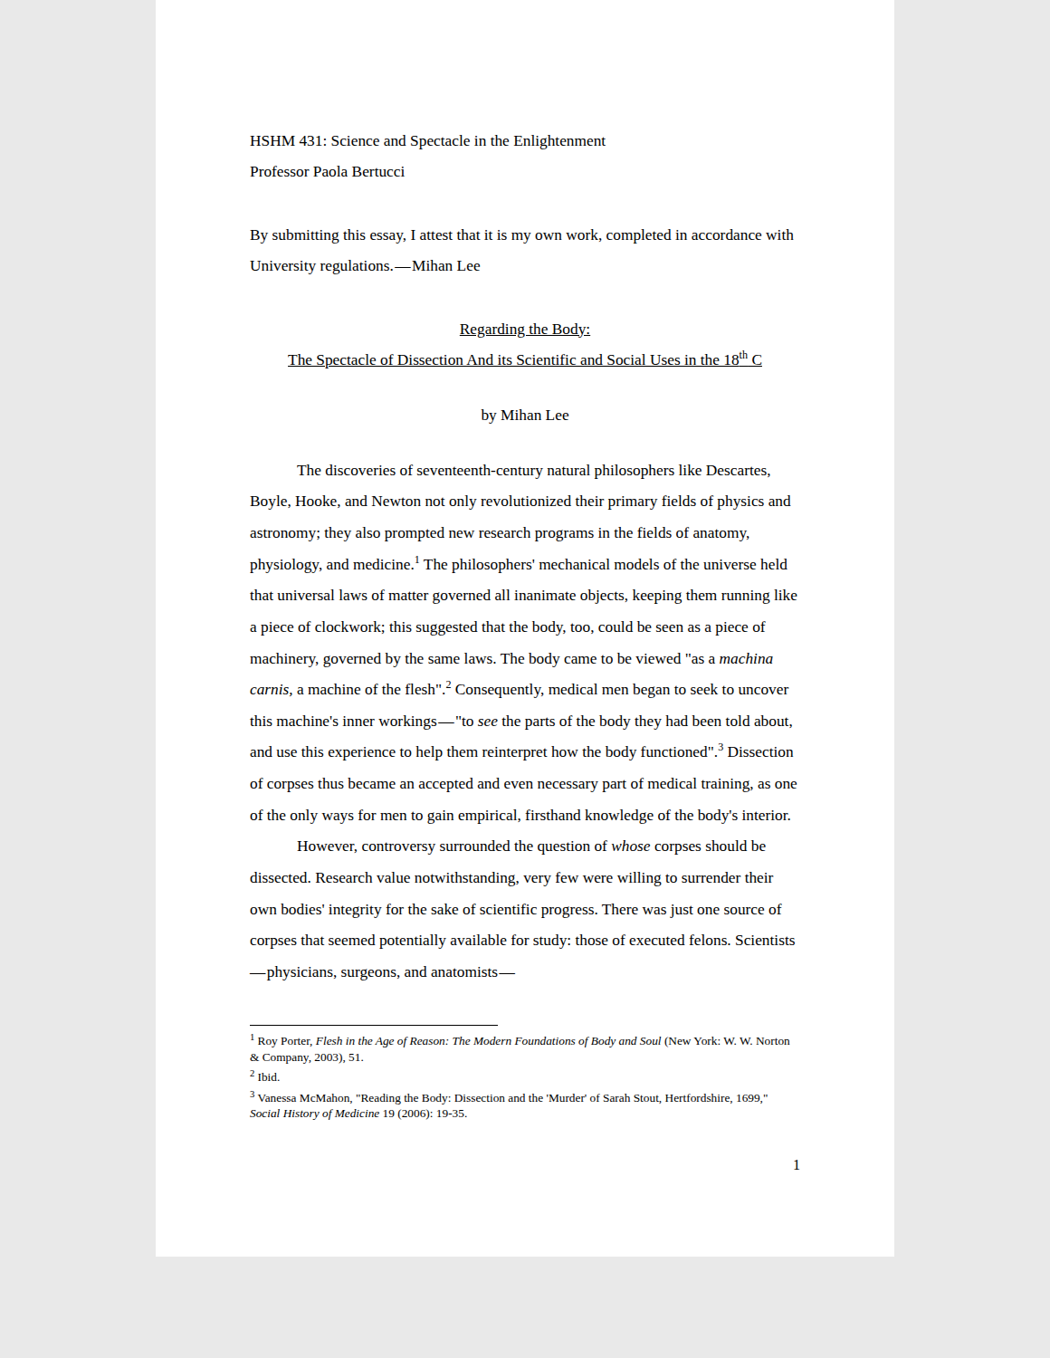HSHM 431: Science and Spectacle in the Enlightenment
Professor Paola Bertucci
By submitting this essay, I attest that it is my own work, completed in accordance with University regulations. — Mihan Lee
Regarding the Body: The Spectacle of Dissection And its Scientific and Social Uses in the 18th C
by Mihan Lee
The discoveries of seventeenth-century natural philosophers like Descartes, Boyle, Hooke, and Newton not only revolutionized their primary fields of physics and astronomy; they also prompted new research programs in the fields of anatomy, physiology, and medicine.1 The philosophers' mechanical models of the universe held that universal laws of matter governed all inanimate objects, keeping them running like a piece of clockwork; this suggested that the body, too, could be seen as a piece of machinery, governed by the same laws. The body came to be viewed "as a machina carnis, a machine of the flesh".2 Consequently, medical men began to seek to uncover this machine's inner workings — "to see the parts of the body they had been told about, and use this experience to help them reinterpret how the body functioned".3 Dissection of corpses thus became an accepted and even necessary part of medical training, as one of the only ways for men to gain empirical, firsthand knowledge of the body's interior.
However, controversy surrounded the question of whose corpses should be dissected. Research value notwithstanding, very few were willing to surrender their own bodies' integrity for the sake of scientific progress. There was just one source of corpses that seemed potentially available for study: those of executed felons. Scientists — physicians, surgeons, and anatomists — 
1 Roy Porter, Flesh in the Age of Reason: The Modern Foundations of Body and Soul (New York: W. W. Norton & Company, 2003), 51.
2 Ibid.
3 Vanessa McMahon, "Reading the Body: Dissection and the 'Murder' of Sarah Stout, Hertfordshire, 1699," Social History of Medicine 19 (2006): 19-35.
1